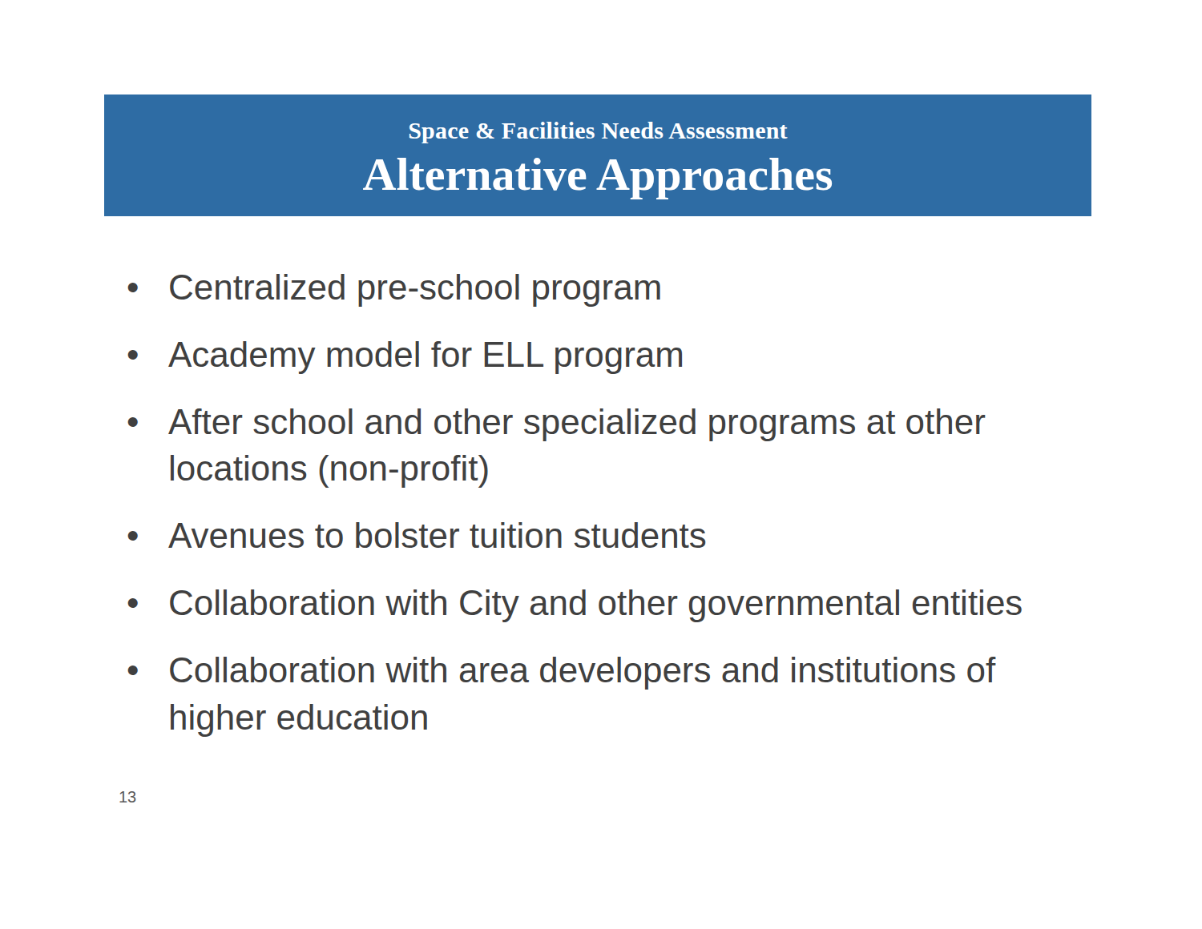Space & Facilities Needs Assessment
Alternative Approaches
Centralized pre-school program
Academy model for ELL program
After school and other specialized programs at other locations (non-profit)
Avenues to bolster tuition students
Collaboration with City and other governmental entities
Collaboration with area developers and institutions of higher education
13